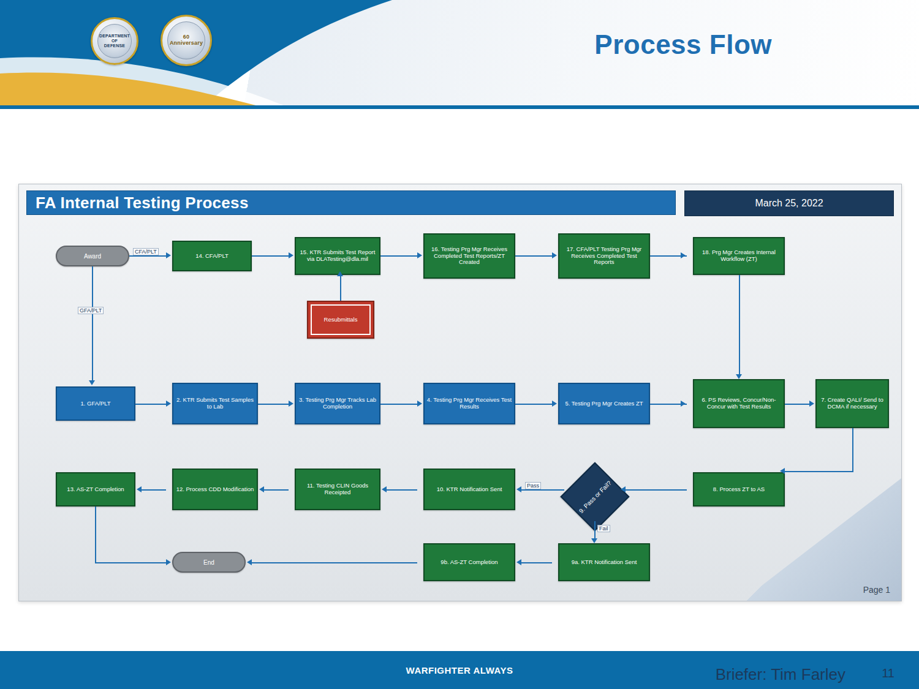DEPARTMENT
OF
DEFENSE
60
Anniversary
Process Flow
FA Internal Testing Process
March 25, 2022
Page 1
Award
14. CFA/PLT
15. KTR Submits Test Report via DLATesting@dla.mil
16. Testing Prg Mgr Receives Completed Test Reports/ZT Created
17. CFA/PLT Testing Prg Mgr Receives Completed Test Reports
18. Prg Mgr Creates Internal Workflow (ZT)
Resubmittals
1. GFA/PLT
2. KTR Submits Test Samples to Lab
3. Testing Prg Mgr Tracks Lab Completion
4. Testing Prg Mgr Receives Test Results
5. Testing Prg Mgr Creates ZT
6. PS Reviews, Concur/Non-Concur with Test Results
7. Create QALI/ Send to DCMA if necessary
13. AS-ZT Completion
12. Process CDD Modification
11. Testing CLIN Goods Receipted
10. KTR Notification Sent
9. Pass or Fail?
8. Process ZT to AS
End
9b. AS-ZT Completion
9a. KTR Notification Sent
CFA/PLT
GFA/PLT
Pass
Fail
WARFIGHTER ALWAYS
Briefer: Tim Farley
11